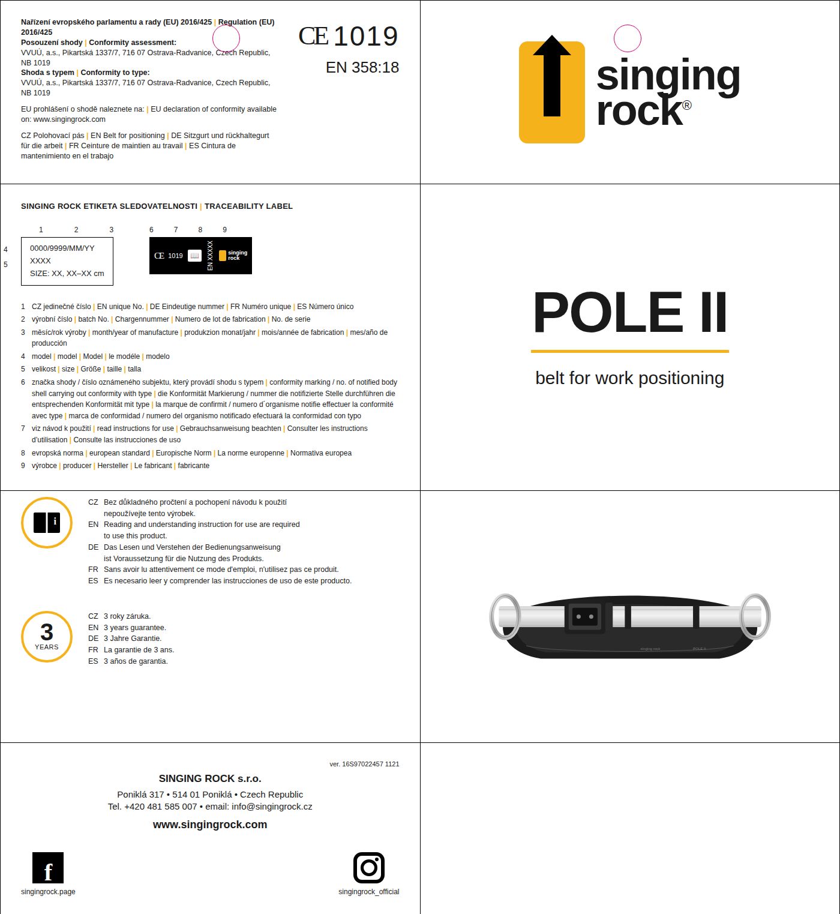Nařízení evropského parlamentu a rady (EU) 2016/425 | Regulation (EU) 2016/425
Posouzení shody | Conformity assessment:
VVUÚ, a.s., Pikartská 1337/7, 716 07 Ostrava-Radvanice, Czech Republic, NB 1019
Shoda s typem | Conformity to type:
VVUÚ, a.s., Pikartská 1337/7, 716 07 Ostrava-Radvanice, Czech Republic, NB 1019
EU prohlášení o shodě naleznete na: | EU declaration of conformity available on: www.singingrock.com
CZ Polohovací pás | EN Belt for positioning | DE Sitzgurt und rückhaltegurt für die arbeit | FR Ceinture de maintien au travail | ES Cintura de mantenimiento en el trabajo
CE 1019
EN 358:18
singing
rock®
SINGING ROCK ETIKETA SLEDOVATELNOSTI | TRACEABILITY LABEL
123
4
5
0000/9999/MM/YY
XXXX
SIZE: XX, XX–XX cm
6789
CE 1019 📖 EN XXXXX singing
rock
1 CZ jedinečné číslo | EN unique No. | DE Eindeutige nummer | FR Numéro unique | ES Número único
2výrobní číslo | batch No. | Chargennummer | Numero de lot de fabrication | No. de serie
3měsíc/rok výroby | month/year of manufacture | produkzion monat/jahr | mois/année de fabrication | mes/año de producción
4model | model | Model | le modéle | modelo
5velikost | size | Größe | taille | talla
6značka shody / číslo oznámeného subjektu, který provádí shodu s typem | conformity marking / no. of notified body shell carrying out conformity with type | die Konformität Markierung / nummer die notifizierte Stelle durchführen die entsprechenden Konformität mit type | la marque de confirmit / numero d´organisme notifie effectuer la conformité avec type | marca de conformidad / numero del organismo notificado efectuará la conformidad con typo
7viz návod k použití | read instructions for use | Gebrauchsanweisung beachten | Consulter les instructions d’utilisation | Consulte las instrucciones de uso
8evropská norma | european standard | Europische Norm | La norme europenne | Normativa europea
9výrobce | producer | Hersteller | Le fabricant | fabricante
POLE II
belt for work positioning
CZBez důkladného pročtení a pochopení návodu k použitínepoužívejte tento výrobek. ENReading and understanding instruction for use are requiredto use this product. DEDas Lesen und Verstehen der Bedienungsanweisungist Voraussetzung für die Nutzung des Produkts. FRSans avoir lu attentivement ce mode d'emploi, n'utilisez pas ce produit.
ESEs necesario leer y comprender las instrucciones de uso de este producto.
3
YEARS
CZ3 roky záruka.
EN3 years guarantee.
DE3 Jahre Garantie.
FRLa garantie de 3 ans.
ES3 años de garantia.
singing rock POLE II
ver. 16S97022457 1121
SINGING ROCK s.r.o.
Poniklá 317 • 514 01 Poniklá • Czech Republic
Tel. +420 481 585 007 • email: info@singingrock.cz
www.singingrock.com
f
singingrock.page
singingrock_official